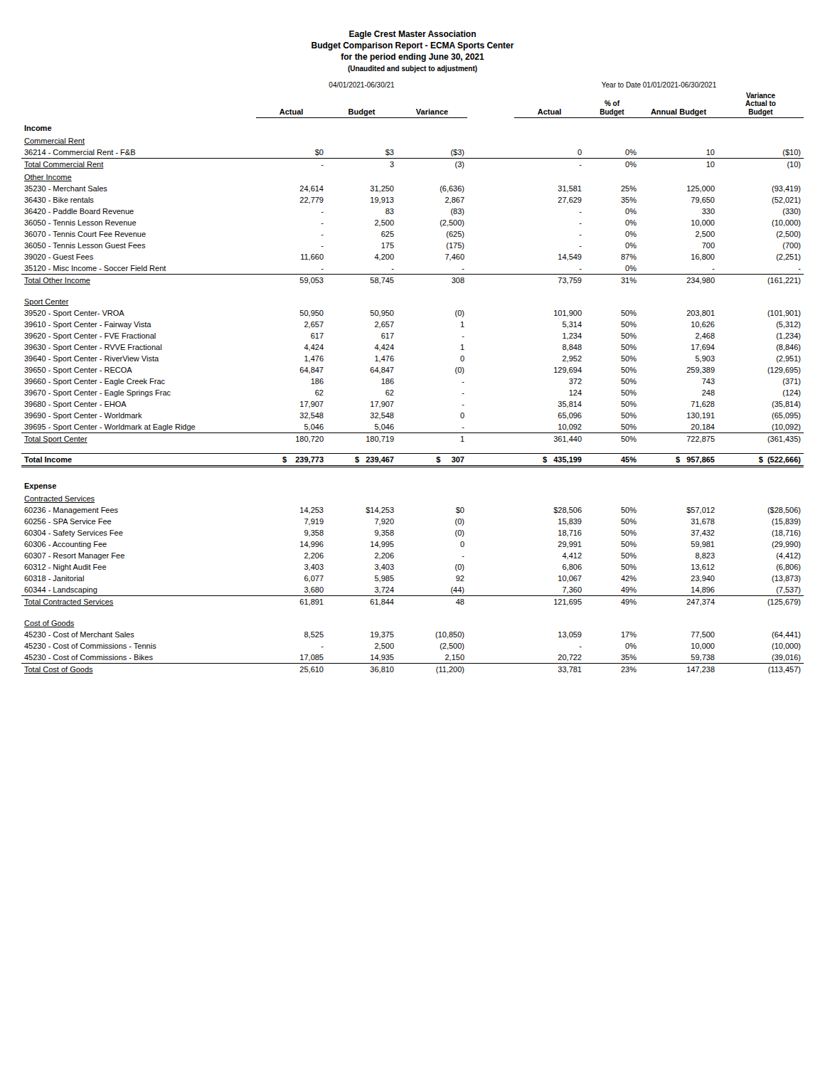Eagle Crest Master Association
Budget Comparison Report - ECMA Sports Center
for the period ending June 30, 2021
(Unaudited and subject to adjustment)
| | 04/01/2021-06/30/21 | | Year to Date 01/01/2021-06/30/2021 |
| --- | --- | --- | --- |
| | Actual | Budget | Variance | | Actual | % of Budget | Annual Budget | Variance Actual to Budget |
| Income | |
| Commercial Rent | |
| 36214 - Commercial Rent - F&B | $0 | $3 | ($3) | | 0 | 0% | 10 | ($10) |
| Total Commercial Rent | - | 3 | (3) | | - | 0% | 10 | (10) |
| Other Income | |
| 35230 - Merchant Sales | 24,614 | 31,250 | (6,636) | | 31,581 | 25% | 125,000 | (93,419) |
| 36430 - Bike rentals | 22,779 | 19,913 | 2,867 | | 27,629 | 35% | 79,650 | (52,021) |
| 36420 - Paddle Board Revenue | - | 83 | (83) | | - | 0% | 330 | (330) |
| 36050 - Tennis Lesson Revenue | - | 2,500 | (2,500) | | - | 0% | 10,000 | (10,000) |
| 36070 - Tennis Court Fee Revenue | - | 625 | (625) | | - | 0% | 2,500 | (2,500) |
| 36050 - Tennis Lesson Guest Fees | - | 175 | (175) | | - | 0% | 700 | (700) |
| 39020 - Guest Fees | 11,660 | 4,200 | 7,460 | | 14,549 | 87% | 16,800 | (2,251) |
| 35120 - Misc Income - Soccer Field Rent | - | - | - | | - | 0% | - | - |
| Total Other Income | 59,053 | 58,745 | 308 | | 73,759 | 31% | 234,980 | (161,221) |
| Sport Center | |
| 39520 - Sport Center- VROA | 50,950 | 50,950 | (0) | | 101,900 | 50% | 203,801 | (101,901) |
| 39610 - Sport Center - Fairway Vista | 2,657 | 2,657 | 1 | | 5,314 | 50% | 10,626 | (5,312) |
| 39620 - Sport Center - FVE Fractional | 617 | 617 | - | | 1,234 | 50% | 2,468 | (1,234) |
| 39630 - Sport Center - RVVE Fractional | 4,424 | 4,424 | 1 | | 8,848 | 50% | 17,694 | (8,846) |
| 39640 - Sport Center - RiverView Vista | 1,476 | 1,476 | 0 | | 2,952 | 50% | 5,903 | (2,951) |
| 39650 - Sport Center - RECOA | 64,847 | 64,847 | (0) | | 129,694 | 50% | 259,389 | (129,695) |
| 39660 - Sport Center - Eagle Creek Frac | 186 | 186 | - | | 372 | 50% | 743 | (371) |
| 39670 - Sport Center - Eagle Springs Frac | 62 | 62 | - | | 124 | 50% | 248 | (124) |
| 39680 - Sport Center - EHOA | 17,907 | 17,907 | - | | 35,814 | 50% | 71,628 | (35,814) |
| 39690 - Sport Center - Worldmark | 32,548 | 32,548 | 0 | | 65,096 | 50% | 130,191 | (65,095) |
| 39695 - Sport Center - Worldmark at Eagle Ridge | 5,046 | 5,046 | - | | 10,092 | 50% | 20,184 | (10,092) |
| Total Sport Center | 180,720 | 180,719 | 1 | | 361,440 | 50% | 722,875 | (361,435) |
| Total Income | $ 239,773 | $ 239,467 | $ 307 | | $ 435,199 | 45% | $ 957,865 | $ (522,666) |
| Expense | |
| Contracted Services | |
| 60236 - Management Fees | 14,253 | $14,253 | $0 | | $28,506 | 50% | $57,012 | ($28,506) |
| 60256 - SPA Service Fee | 7,919 | 7,920 | (0) | | 15,839 | 50% | 31,678 | (15,839) |
| 60304 - Safety Services Fee | 9,358 | 9,358 | (0) | | 18,716 | 50% | 37,432 | (18,716) |
| 60306 - Accounting Fee | 14,996 | 14,995 | 0 | | 29,991 | 50% | 59,981 | (29,990) |
| 60307 - Resort Manager Fee | 2,206 | 2,206 | - | | 4,412 | 50% | 8,823 | (4,412) |
| 60312 - Night Audit Fee | 3,403 | 3,403 | (0) | | 6,806 | 50% | 13,612 | (6,806) |
| 60318 - Janitorial | 6,077 | 5,985 | 92 | | 10,067 | 42% | 23,940 | (13,873) |
| 60344 - Landscaping | 3,680 | 3,724 | (44) | | 7,360 | 49% | 14,896 | (7,537) |
| Total Contracted Services | 61,891 | 61,844 | 48 | | 121,695 | 49% | 247,374 | (125,679) |
| Cost of Goods | |
| 45230 - Cost of Merchant Sales | 8,525 | 19,375 | (10,850) | | 13,059 | 17% | 77,500 | (64,441) |
| 45230 - Cost of Commissions - Tennis | - | 2,500 | (2,500) | | - | 0% | 10,000 | (10,000) |
| 45230 - Cost of Commissions - Bikes | 17,085 | 14,935 | 2,150 | | 20,722 | 35% | 59,738 | (39,016) |
| Total Cost of Goods | 25,610 | 36,810 | (11,200) | | 33,781 | 23% | 147,238 | (113,457) |